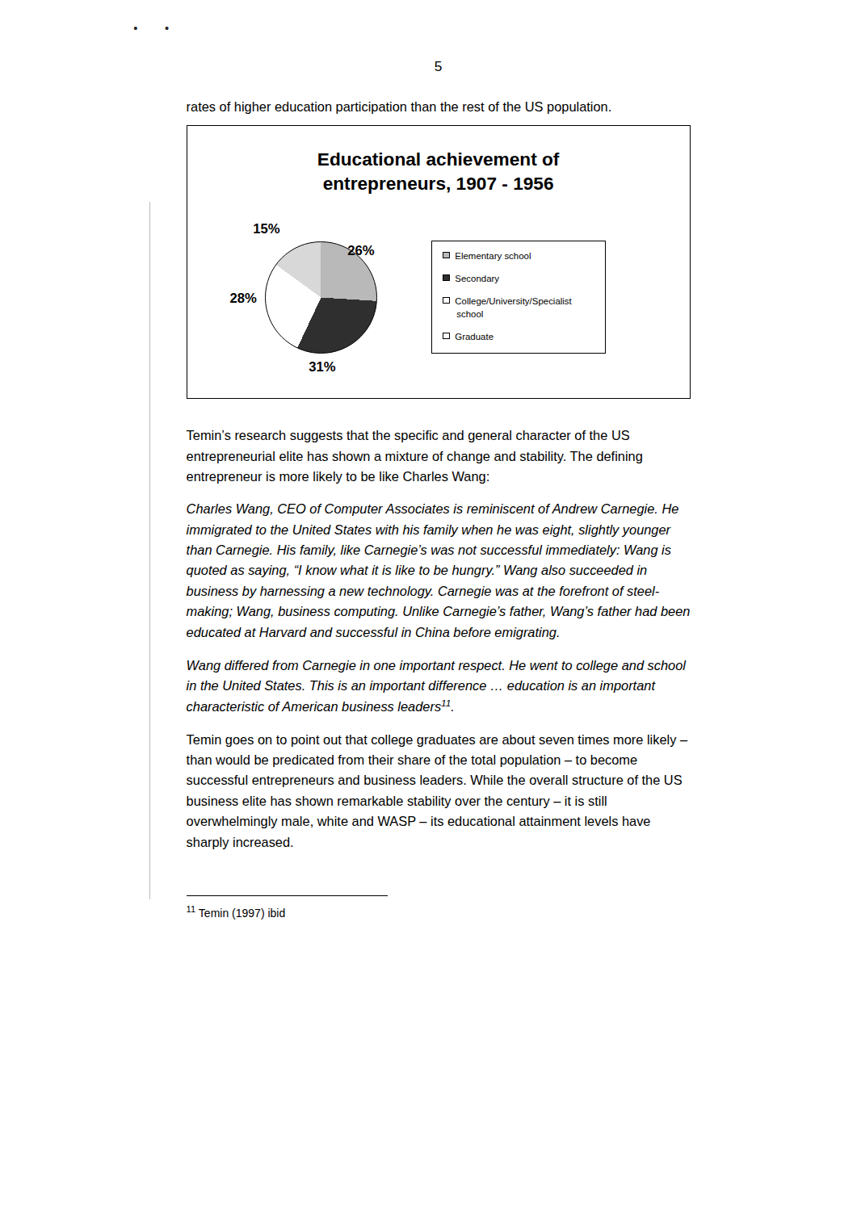••
5
rates of higher education participation than the rest of the US population.
Educational achievement of
entrepreneurs, 1907 - 1956
15% 26% 28% 31%
Elementary school
Secondary
College/University/Specialistschool
Graduate
Temin’s research suggests that the specific and general character of the US entrepreneurial elite has shown a mixture of change and stability. The defining entrepreneur is more likely to be like Charles Wang:
Charles Wang, CEO of Computer Associates is reminiscent of Andrew Carnegie. He immigrated to the United States with his family when he was eight, slightly younger than Carnegie. His family, like Carnegie’s was not successful immediately: Wang is quoted as saying, “I know what it is like to be hungry.” Wang also succeeded in business by harnessing a new technology. Carnegie was at the forefront of steel-making; Wang, business computing. Unlike Carnegie’s father, Wang’s father had been educated at Harvard and successful in China before emigrating.
Wang differed from Carnegie in one important respect. He went to college and school in the United States. This is an important difference … education is an important characteristic of American business leaders11.
Temin goes on to point out that college graduates are about seven times more likely – than would be predicated from their share of the total population – to become successful entrepreneurs and business leaders. While the overall structure of the US business elite has shown remarkable stability over the century – it is still overwhelmingly male, white and WASP – its educational attainment levels have sharply increased.
11 Temin (1997) ibid